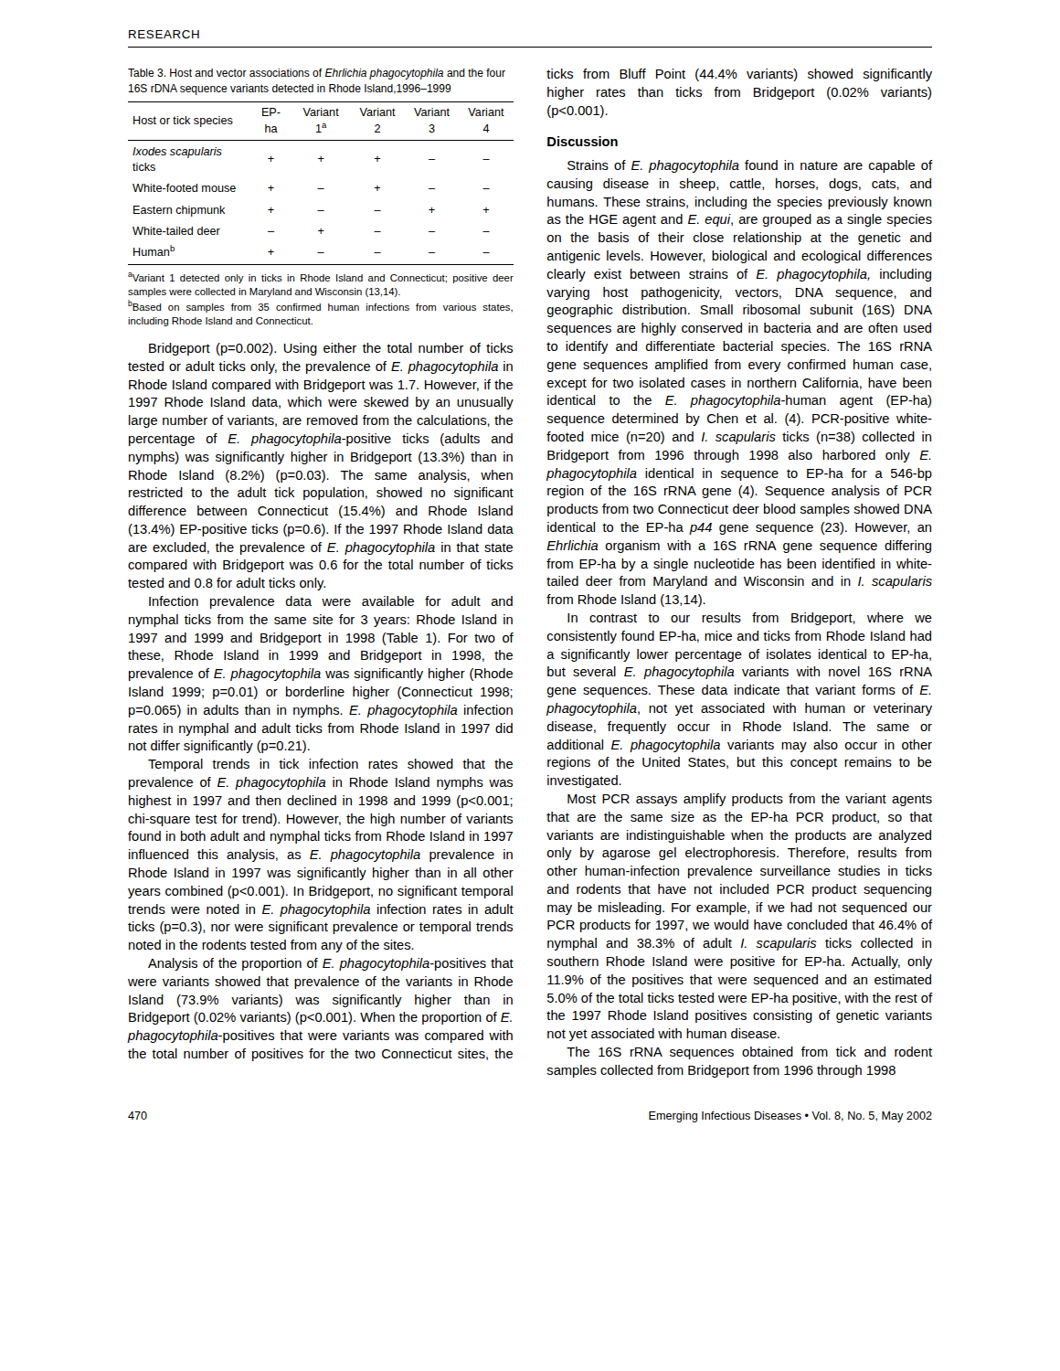RESEARCH
Table 3. Host and vector associations of Ehrlichia phagocytophila and the four 16S rDNA sequence variants detected in Rhode Island,1996–1999
| Host or tick species | EP-ha | Variant 1 a | Variant 2 | Variant 3 | Variant 4 |
| --- | --- | --- | --- | --- | --- |
| Ixodes scapularis ticks | + | + | + | – | – |
| White-footed mouse | + | – | + | – | – |
| Eastern chipmunk | + | – | – | + | + |
| White-tailed deer | – | + | – | – | – |
| Human b | + | – | – | – | – |
aVariant 1 detected only in ticks in Rhode Island and Connecticut; positive deer samples were collected in Maryland and Wisconsin (13,14).
bBased on samples from 35 confirmed human infections from various states, including Rhode Island and Connecticut.
Bridgeport (p=0.002). Using either the total number of ticks tested or adult ticks only, the prevalence of E. phagocytophila in Rhode Island compared with Bridgeport was 1.7. However, if the 1997 Rhode Island data, which were skewed by an unusually large number of variants, are removed from the calculations, the percentage of E. phagocytophila-positive ticks (adults and nymphs) was significantly higher in Bridgeport (13.3%) than in Rhode Island (8.2%) (p=0.03). The same analysis, when restricted to the adult tick population, showed no significant difference between Connecticut (15.4%) and Rhode Island (13.4%) EP-positive ticks (p=0.6). If the 1997 Rhode Island data are excluded, the prevalence of E. phagocytophila in that state compared with Bridgeport was 0.6 for the total number of ticks tested and 0.8 for adult ticks only.
Infection prevalence data were available for adult and nymphal ticks from the same site for 3 years: Rhode Island in 1997 and 1999 and Bridgeport in 1998 (Table 1). For two of these, Rhode Island in 1999 and Bridgeport in 1998, the prevalence of E. phagocytophila was significantly higher (Rhode Island 1999; p=0.01) or borderline higher (Connecticut 1998; p=0.065) in adults than in nymphs. E. phagocytophila infection rates in nymphal and adult ticks from Rhode Island in 1997 did not differ significantly (p=0.21).
Temporal trends in tick infection rates showed that the prevalence of E. phagocytophila in Rhode Island nymphs was highest in 1997 and then declined in 1998 and 1999 (p<0.001; chi-square test for trend). However, the high number of variants found in both adult and nymphal ticks from Rhode Island in 1997 influenced this analysis, as E. phagocytophila prevalence in Rhode Island in 1997 was significantly higher than in all other years combined (p<0.001). In Bridgeport, no significant temporal trends were noted in E. phagocytophila infection rates in adult ticks (p=0.3), nor were significant prevalence or temporal trends noted in the rodents tested from any of the sites.
Analysis of the proportion of E. phagocytophila-positives that were variants showed that prevalence of the variants in Rhode Island (73.9% variants) was significantly higher than in Bridgeport (0.02% variants) (p<0.001). When the proportion of E. phagocytophila-positives that were variants was compared with the total number of positives for the two Connecticut sites, the ticks from Bluff Point (44.4% variants) showed significantly higher rates than ticks from Bridgeport (0.02% variants) (p<0.001).
Discussion
Strains of E. phagocytophila found in nature are capable of causing disease in sheep, cattle, horses, dogs, cats, and humans. These strains, including the species previously known as the HGE agent and E. equi, are grouped as a single species on the basis of their close relationship at the genetic and antigenic levels. However, biological and ecological differences clearly exist between strains of E. phagocytophila, including varying host pathogenicity, vectors, DNA sequence, and geographic distribution. Small ribosomal subunit (16S) DNA sequences are highly conserved in bacteria and are often used to identify and differentiate bacterial species. The 16S rRNA gene sequences amplified from every confirmed human case, except for two isolated cases in northern California, have been identical to the E. phagocytophila-human agent (EP-ha) sequence determined by Chen et al. (4). PCR-positive white-footed mice (n=20) and I. scapularis ticks (n=38) collected in Bridgeport from 1996 through 1998 also harbored only E. phagocytophila identical in sequence to EP-ha for a 546-bp region of the 16S rRNA gene (4). Sequence analysis of PCR products from two Connecticut deer blood samples showed DNA identical to the EP-ha p44 gene sequence (23). However, an Ehrlichia organism with a 16S rRNA gene sequence differing from EP-ha by a single nucleotide has been identified in white-tailed deer from Maryland and Wisconsin and in I. scapularis from Rhode Island (13,14).
In contrast to our results from Bridgeport, where we consistently found EP-ha, mice and ticks from Rhode Island had a significantly lower percentage of isolates identical to EP-ha, but several E. phagocytophila variants with novel 16S rRNA gene sequences. These data indicate that variant forms of E. phagocytophila, not yet associated with human or veterinary disease, frequently occur in Rhode Island. The same or additional E. phagocytophila variants may also occur in other regions of the United States, but this concept remains to be investigated.
Most PCR assays amplify products from the variant agents that are the same size as the EP-ha PCR product, so that variants are indistinguishable when the products are analyzed only by agarose gel electrophoresis. Therefore, results from other human-infection prevalence surveillance studies in ticks and rodents that have not included PCR product sequencing may be misleading. For example, if we had not sequenced our PCR products for 1997, we would have concluded that 46.4% of nymphal and 38.3% of adult I. scapularis ticks collected in southern Rhode Island were positive for EP-ha. Actually, only 11.9% of the positives that were sequenced and an estimated 5.0% of the total ticks tested were EP-ha positive, with the rest of the 1997 Rhode Island positives consisting of genetic variants not yet associated with human disease.
The 16S rRNA sequences obtained from tick and rodent samples collected from Bridgeport from 1996 through 1998
470 Emerging Infectious Diseases • Vol. 8, No. 5, May 2002